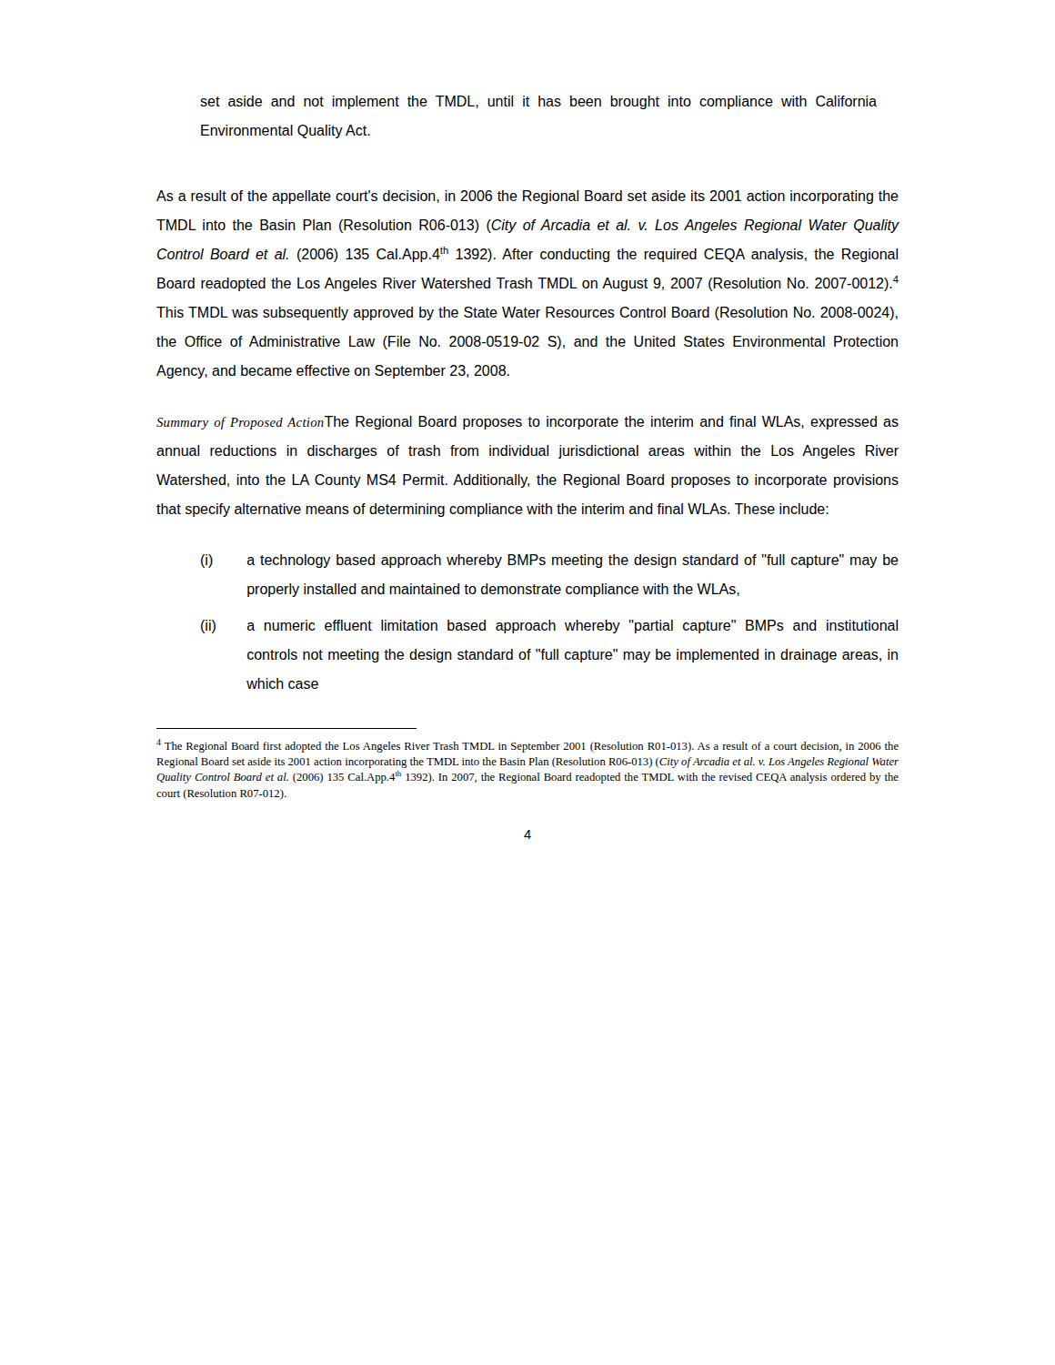set aside and not implement the TMDL, until it has been brought into compliance with California Environmental Quality Act.
As a result of the appellate court's decision, in 2006 the Regional Board set aside its 2001 action incorporating the TMDL into the Basin Plan (Resolution R06-013) (City of Arcadia et al. v. Los Angeles Regional Water Quality Control Board et al. (2006) 135 Cal.App.4th 1392). After conducting the required CEQA analysis, the Regional Board readopted the Los Angeles River Watershed Trash TMDL on August 9, 2007 (Resolution No. 2007-0012).4 This TMDL was subsequently approved by the State Water Resources Control Board (Resolution No. 2008-0024), the Office of Administrative Law (File No. 2008-0519-02 S), and the United States Environmental Protection Agency, and became effective on September 23, 2008.
Summary of Proposed Action The Regional Board proposes to incorporate the interim and final WLAs, expressed as annual reductions in discharges of trash from individual jurisdictional areas within the Los Angeles River Watershed, into the LA County MS4 Permit. Additionally, the Regional Board proposes to incorporate provisions that specify alternative means of determining compliance with the interim and final WLAs. These include:
(i) a technology based approach whereby BMPs meeting the design standard of "full capture" may be properly installed and maintained to demonstrate compliance with the WLAs,
(ii) a numeric effluent limitation based approach whereby "partial capture" BMPs and institutional controls not meeting the design standard of "full capture" may be implemented in drainage areas, in which case
4 The Regional Board first adopted the Los Angeles River Trash TMDL in September 2001 (Resolution R01-013). As a result of a court decision, in 2006 the Regional Board set aside its 2001 action incorporating the TMDL into the Basin Plan (Resolution R06-013) (City of Arcadia et al. v. Los Angeles Regional Water Quality Control Board et al. (2006) 135 Cal.App.4th 1392). In 2007, the Regional Board readopted the TMDL with the revised CEQA analysis ordered by the court (Resolution R07-012).
4